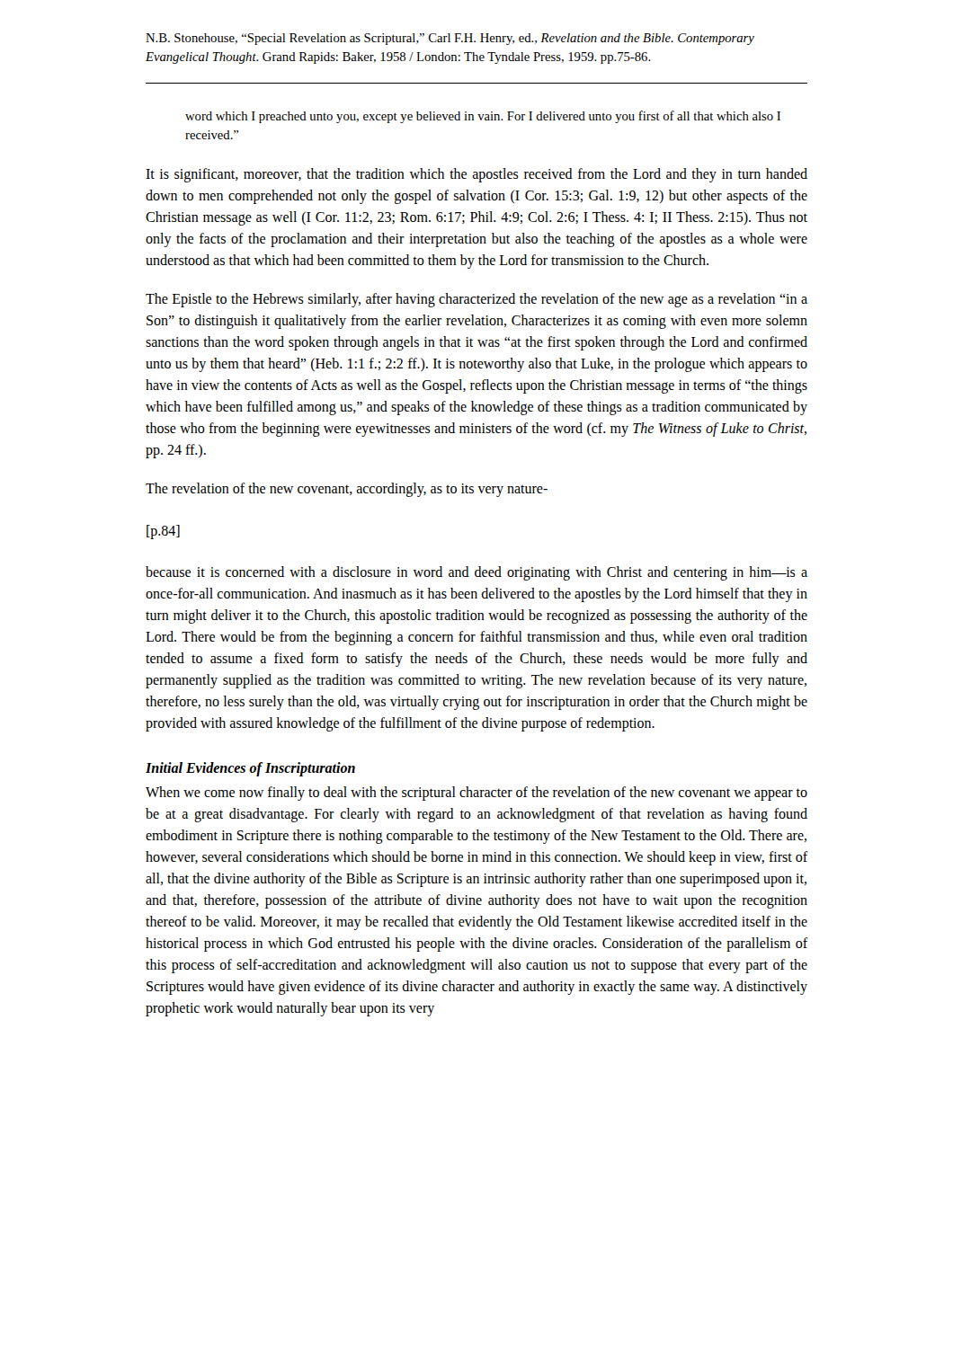N.B. Stonehouse, “Special Revelation as Scriptural,” Carl F.H. Henry, ed., Revelation and the Bible. Contemporary Evangelical Thought. Grand Rapids: Baker, 1958 / London: The Tyndale Press, 1959. pp.75-86.
word which I preached unto you, except ye believed in vain. For I delivered unto you first of all that which also I received.”
It is significant, moreover, that the tradition which the apostles received from the Lord and they in turn handed down to men comprehended not only the gospel of salvation (I Cor. 15:3; Gal. 1:9, 12) but other aspects of the Christian message as well (I Cor. 11:2, 23; Rom. 6:17; Phil. 4:9; Col. 2:6; I Thess. 4: I; II Thess. 2:15). Thus not only the facts of the proclamation and their interpretation but also the teaching of the apostles as a whole were understood as that which had been committed to them by the Lord for transmission to the Church.
The Epistle to the Hebrews similarly, after having characterized the revelation of the new age as a revelation “in a Son” to distinguish it qualitatively from the earlier revelation, Characterizes it as coming with even more solemn sanctions than the word spoken through angels in that it was “at the first spoken through the Lord and confirmed unto us by them that heard” (Heb. 1:1 f.; 2:2 ff.). It is noteworthy also that Luke, in the prologue which appears to have in view the contents of Acts as well as the Gospel, reflects upon the Christian message in terms of “the things which have been fulfilled among us,” and speaks of the knowledge of these things as a tradition communicated by those who from the beginning were eyewitnesses and ministers of the word (cf. my The Witness of Luke to Christ, pp. 24 ff.).
The revelation of the new covenant, accordingly, as to its very nature-
[p.84]
because it is concerned with a disclosure in word and deed originating with Christ and centering in him—is a once-for-all communication. And inasmuch as it has been delivered to the apostles by the Lord himself that they in turn might deliver it to the Church, this apostolic tradition would be recognized as possessing the authority of the Lord. There would be from the beginning a concern for faithful transmission and thus, while even oral tradition tended to assume a fixed form to satisfy the needs of the Church, these needs would be more fully and permanently supplied as the tradition was committed to writing. The new revelation because of its very nature, therefore, no less surely than the old, was virtually crying out for inscripturation in order that the Church might be provided with assured knowledge of the fulfillment of the divine purpose of redemption.
Initial Evidences of Inscripturation
When we come now finally to deal with the scriptural character of the revelation of the new covenant we appear to be at a great disadvantage. For clearly with regard to an acknowledgment of that revelation as having found embodiment in Scripture there is nothing comparable to the testimony of the New Testament to the Old. There are, however, several considerations which should be borne in mind in this connection. We should keep in view, first of all, that the divine authority of the Bible as Scripture is an intrinsic authority rather than one superimposed upon it, and that, therefore, possession of the attribute of divine authority does not have to wait upon the recognition thereof to be valid. Moreover, it may be recalled that evidently the Old Testament likewise accredited itself in the historical process in which God entrusted his people with the divine oracles. Consideration of the parallelism of this process of self-accreditation and acknowledgment will also caution us not to suppose that every part of the Scriptures would have given evidence of its divine character and authority in exactly the same way. A distinctively prophetic work would naturally bear upon its very